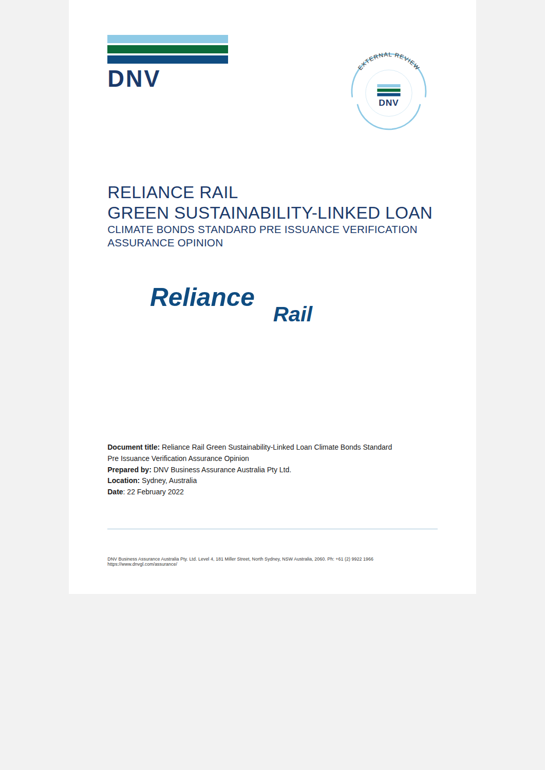DNV
DNV EXTERNAL REVIEW
RELIANCE RAIL GREEN SUSTAINABILITY-LINKED LOAN
CLIMATE BONDS STANDARD PRE ISSUANCE VERIFICATION ASSURANCE OPINION
Reliance Rail
Document title: Reliance Rail Green Sustainability-Linked Loan Climate Bonds Standard Pre Issuance Verification Assurance Opinion
Prepared by: DNV Business Assurance Australia Pty Ltd.
Location: Sydney, Australia
Date: 22 February 2022
DNV Business Assurance Australia Pty. Ltd. Level 4, 181 Miller Street, North Sydney, NSW Australia, 2060. Ph: +61 (2) 9922 1966 https://www.dnvgl.com/assurance/